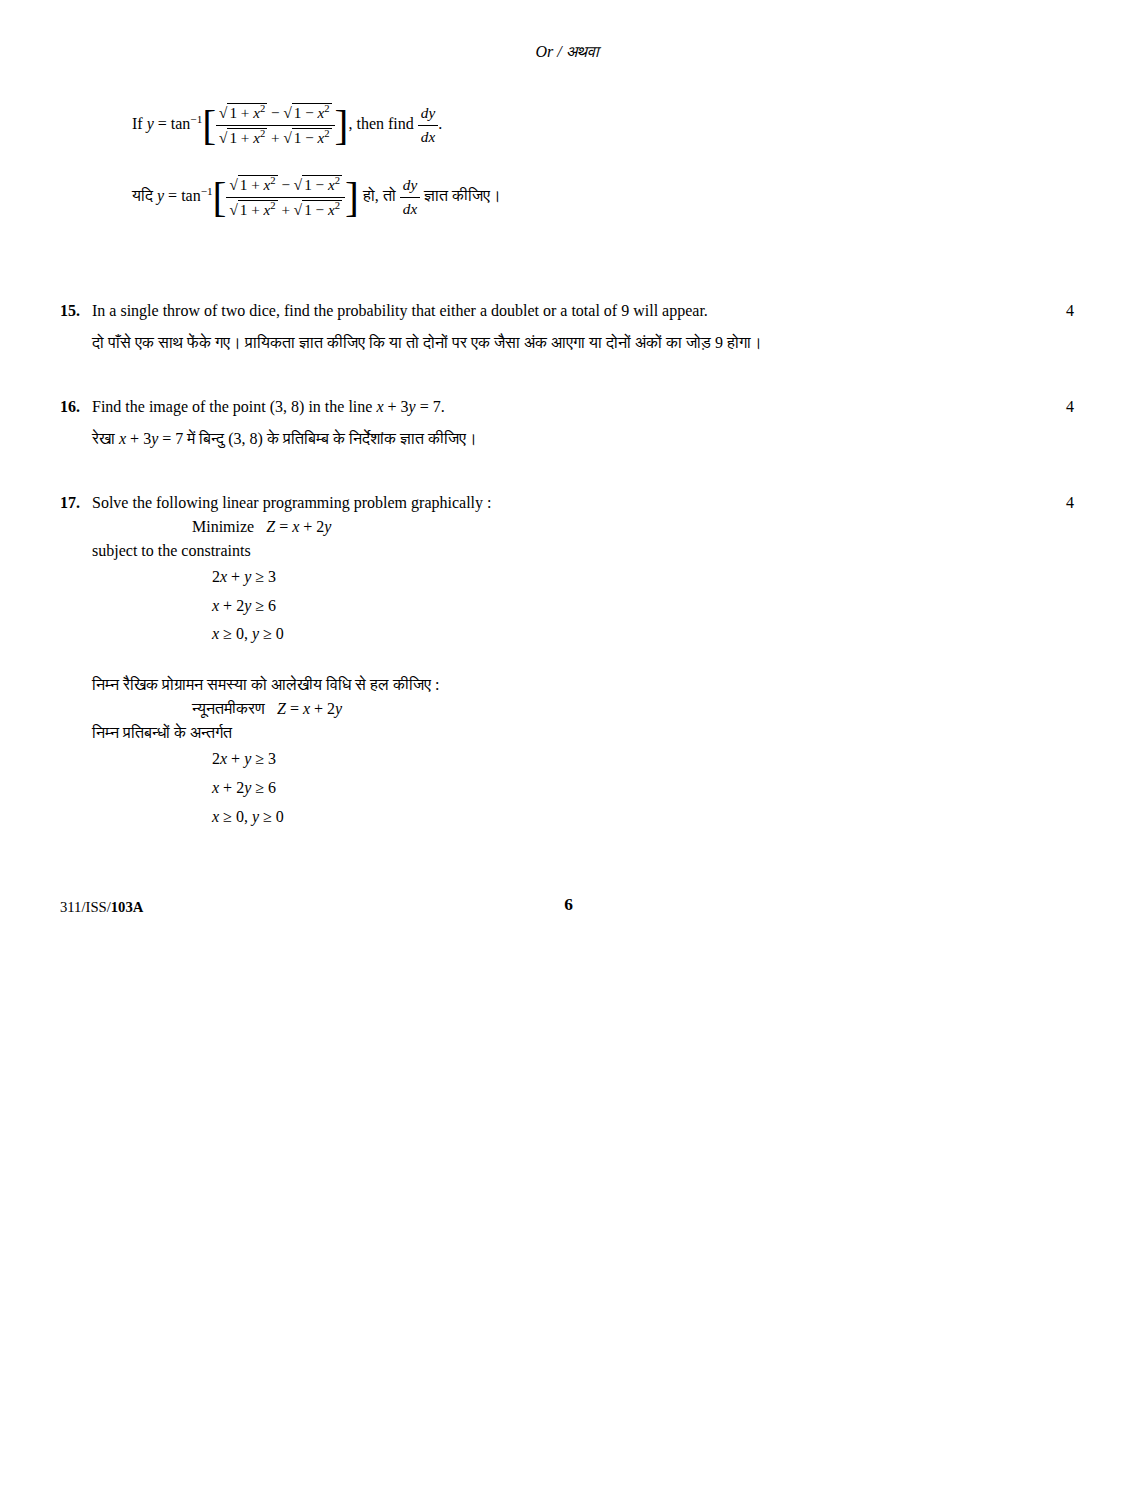Or / अथवा
If y = tan−1[√1 + x2 − √1 − x2√1 + x2 + √1 − x2], then find dy dx.
यदि y = tan−1[√1 + x2 − √1 − x2√1 + x2 + √1 − x2] हो, तो dy dx ज्ञात कीजिए।
15.
4
In a single throw of two dice, find the probability that either a doublet or a total of 9 will appear.
दो पाँसे एक साथ फेंके गए। प्रायिकता ज्ञात कीजिए कि या तो दोनों पर एक जैसा अंक आएगा या दोनों अंकों का जोड़ 9 होगा।
16.
4
Find the image of the point (3, 8) in the line x + 3y = 7.
रेखा x + 3y = 7 में बिन्दु (3, 8) के प्रतिबिम्ब के निर्देशांक ज्ञात कीजिए।
17.
4
Solve the following linear programming problem graphically :
Minimize Z = x + 2y
subject to the constraints
2x + y ≥ 3
x + 2y ≥ 6
x ≥ 0, y ≥ 0
निम्न रैखिक प्रोग्रामन समस्या को आलेखीय विधि से हल कीजिए :
न्यूनतमीकरण Z = x + 2y
निम्न प्रतिबन्धों के अन्तर्गत
2x + y ≥ 3
x + 2y ≥ 6
x ≥ 0, y ≥ 0
311/ISS/103A
6